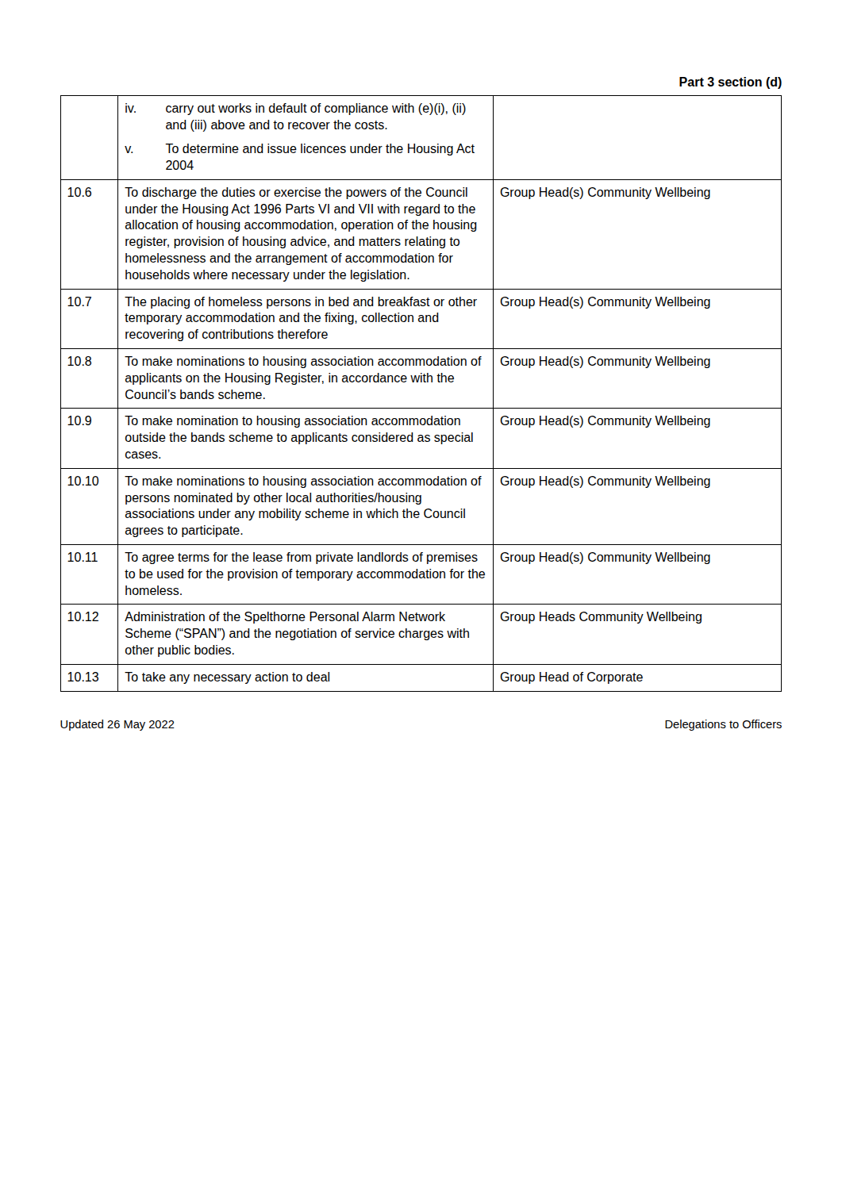Part 3 section (d)
| | iv. carry out works in default of compliance with (e)(i), (ii) and (iii) above and to recover the costs. v. To determine and issue licences under the Housing Act 2004 | |
| 10.6 | To discharge the duties or exercise the powers of the Council under the Housing Act 1996 Parts VI and VII with regard to the allocation of housing accommodation, operation of the housing register, provision of housing advice, and matters relating to homelessness and the arrangement of accommodation for households where necessary under the legislation. | Group Head(s) Community Wellbeing |
| 10.7 | The placing of homeless persons in bed and breakfast or other temporary accommodation and the fixing, collection and recovering of contributions therefore | Group Head(s) Community Wellbeing |
| 10.8 | To make nominations to housing association accommodation of applicants on the Housing Register, in accordance with the Council’s bands scheme. | Group Head(s) Community Wellbeing |
| 10.9 | To make nomination to housing association accommodation outside the bands scheme to applicants considered as special cases. | Group Head(s) Community Wellbeing |
| 10.10 | To make nominations to housing association accommodation of persons nominated by other local authorities/housing associations under any mobility scheme in which the Council agrees to participate. | Group Head(s) Community Wellbeing |
| 10.11 | To agree terms for the lease from private landlords of premises to be used for the provision of temporary accommodation for the homeless. | Group Head(s) Community Wellbeing |
| 10.12 | Administration of the Spelthorne Personal Alarm Network Scheme (“SPAN”) and the negotiation of service charges with other public bodies. | Group Heads Community Wellbeing |
| 10.13 | To take any necessary action to deal | Group Head of Corporate |
Updated 26 May 2022 Delegations to Officers